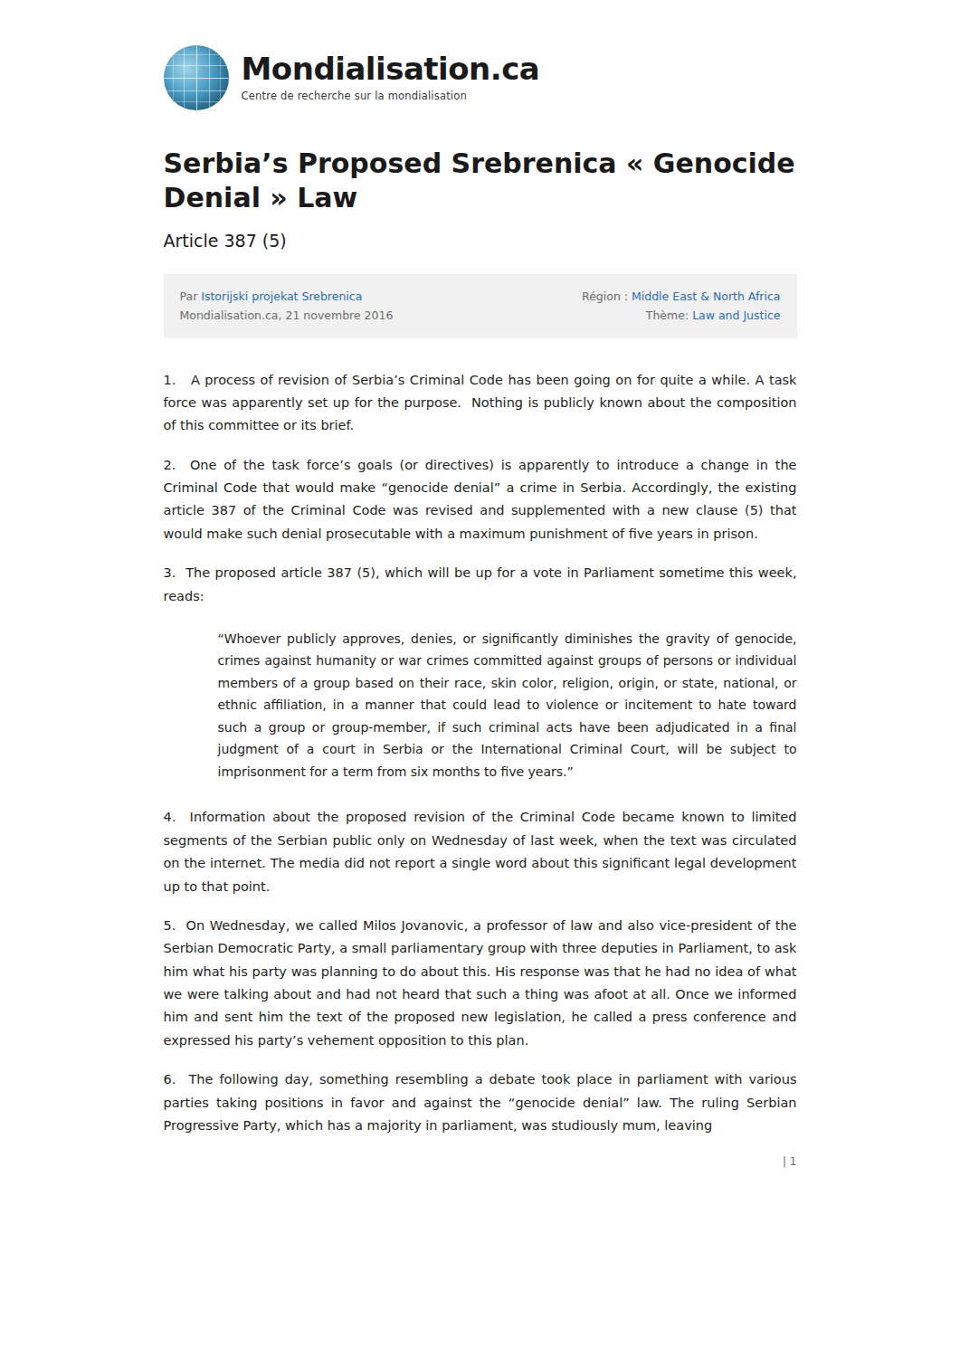Mondialisation.ca
Centre de recherche sur la mondialisation
Serbia’s Proposed Srebrenica « Genocide Denial » Law
Article 387 (5)
Par Istorijski projekat Srebrenica
Mondialisation.ca, 21 novembre 2016
Région : Middle East & North Africa
Thème: Law and Justice
1. A process of revision of Serbia’s Criminal Code has been going on for quite a while. A task force was apparently set up for the purpose. Nothing is publicly known about the composition of this committee or its brief.
2. One of the task force’s goals (or directives) is apparently to introduce a change in the Criminal Code that would make “genocide denial” a crime in Serbia. Accordingly, the existing article 387 of the Criminal Code was revised and supplemented with a new clause (5) that would make such denial prosecutable with a maximum punishment of five years in prison.
3. The proposed article 387 (5), which will be up for a vote in Parliament sometime this week, reads:
“Whoever publicly approves, denies, or significantly diminishes the gravity of genocide, crimes against humanity or war crimes committed against groups of persons or individual members of a group based on their race, skin color, religion, origin, or state, national, or ethnic affiliation, in a manner that could lead to violence or incitement to hate toward such a group or group-member, if such criminal acts have been adjudicated in a final judgment of a court in Serbia or the International Criminal Court, will be subject to imprisonment for a term from six months to five years.”
4. Information about the proposed revision of the Criminal Code became known to limited segments of the Serbian public only on Wednesday of last week, when the text was circulated on the internet. The media did not report a single word about this significant legal development up to that point.
5. On Wednesday, we called Milos Jovanovic, a professor of law and also vice-president of the Serbian Democratic Party, a small parliamentary group with three deputies in Parliament, to ask him what his party was planning to do about this. His response was that he had no idea of what we were talking about and had not heard that such a thing was afoot at all. Once we informed him and sent him the text of the proposed new legislation, he called a press conference and expressed his party’s vehement opposition to this plan.
6. The following day, something resembling a debate took place in parliament with various parties taking positions in favor and against the “genocide denial” law. The ruling Serbian Progressive Party, which has a majority in parliament, was studiously mum, leaving
| 1